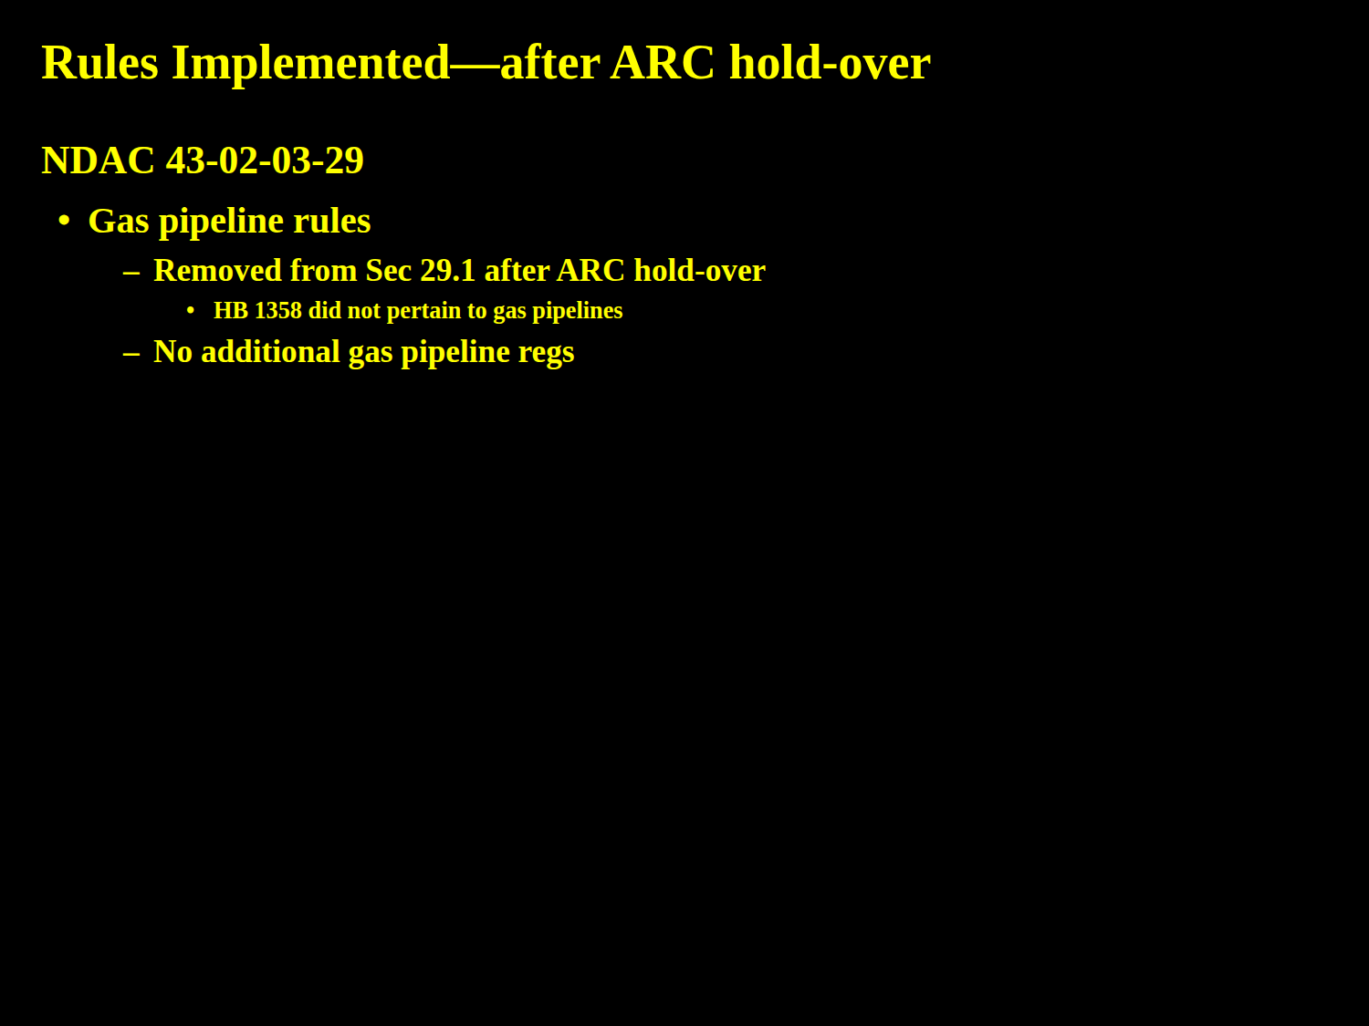Rules Implemented—after ARC hold-over
NDAC 43-02-03-29
Gas pipeline rules
Removed from Sec 29.1 after ARC hold-over
HB 1358 did not pertain to gas pipelines
No additional gas pipeline regs